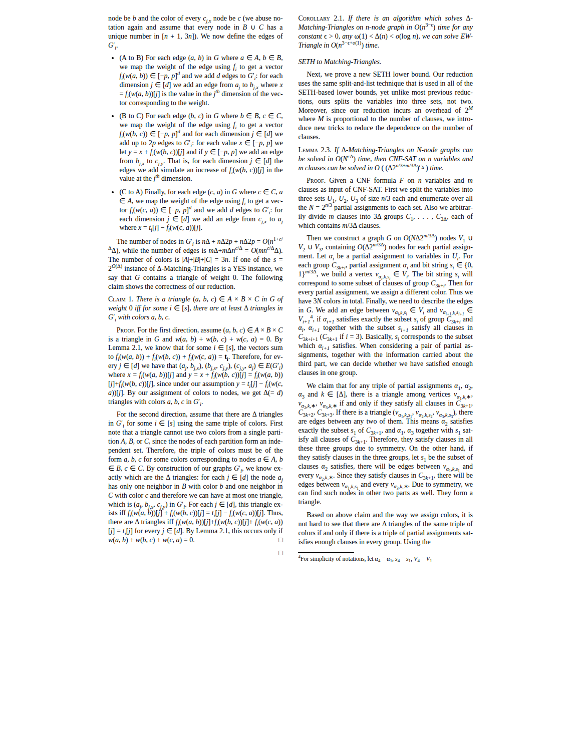node be b and the color of every cj,x node be c (we abuse notation again and assume that every node in B ∪ C has a unique number in [n + 1, 3n]). We now define the edges of G′i.
(A to B) For each edge (a, b) in G where a ∈ A, b ∈ B, we map the weight of the edge using fi to get a vector fi(w(a, b)) ∈ [−p, p]d and we add d edges to G′i: for each dimension j ∈ [d] we add an edge from aj to bj,x where x = fi(w(a, b))[j] is the value in the jth dimension of the vector corresponding to the weight.
(B to C) For each edge (b, c) in G where b ∈ B, c ∈ C, we map the weight of the edge using fi to get a vector fi(w(b, c)) ∈ [−p, p]d and for each dimension j ∈ [d] we add up to 2p edges to G′i: for each value x ∈ [−p, p] we let y = x + fi(w(b, c))[j] and if y ∈ [−p, p] we add an edge from bj,x to cj,y. That is, for each dimension j ∈ [d] the edges we add simulate an increase of fi(w(b, c))[j] in the value at the jth dimension.
(C to A) Finally, for each edge (c, a) in G where c ∈ C, a ∈ A, we map the weight of the edge using fi to get a vector fi(w(c, a)) ∈ [−p, p]d and we add d edges to G′i: for each dimension j ∈ [d] we add an edge from cj,x to aj where x = ti[j] − fi(w(c, a))[j].
The number of nodes in G′i is n Δ + n Δ2p + n Δ2p = O(n1+c/ΔΔ), while the number of edges is m Δ+m Δnc/Δ = O(mnc/ΔΔ). The number of colors is |A|+|B|+|C| = 3n. If one of the s = 2O(Δ) instance of Δ-Matching-Triangles is a YES instance, we say that G contains a triangle of weight 0. The following claim shows the correctness of our reduction.
Claim 1. There is a triangle (a, b, c) ∈ A × B × C in G of weight 0 iff for some i ∈ [s], there are at least Δ triangles in G′i with colors a, b, c.
Proof. For the first direction, assume (a, b, c) ∈ A × B × C is a triangle in G and w(a, b) + w(b, c) + w(c, a) = 0. By Lemma 2.1, we know that for some i ∈ [s], the vectors sum to fi(w(a, b)) + fi(w(b, c)) + fi(w(c, a)) = ti. Therefore, for every j ∈ [d] we have that (aj, bj,x), (bj,x, cj,y), (cj,y, aj) ∈ E(G′i) where x = fi(w(a, b))[j] and y = x + fi(w(b, c))[j] = fi(w(a, b))[j]+fi(w(b, c))[j], since under our assumption y = ti[j] − fi(w(c, a))[j]. By our assignment of colors to nodes, we get Δ(= d) triangles with colors a, b, c in G′i.
For the second direction, assume that there are Δ triangles in G′i for some i ∈ [s] using the same triple of colors. First note that a triangle cannot use two colors from a single partition A, B, or C, since the nodes of each partition form an independent set. Therefore, the triple of colors must be of the form a, b, c for some colors corresponding to nodes a ∈ A, b ∈ B, c ∈ C. By construction of our graphs G′i, we know exactly which are the Δ triangles: for each j ∈ [d] the node aj has only one neighbor in B with color b and one neighbor in C with color c and therefore we can have at most one triangle, which is (aj, bj,x, cj,y) in G′i. For each j ∈ [d], this triangle exists iff fi(w(a, b))[j] + fi(w(b, c))[j] = ti[j] − fi(w(c, a))[j]. Thus, there are Δ triangles iff fi(w(a, b))[j]+fi(w(b, c))[j]+ fi(w(c, a))[j] = ti[j] for every j ∈ [d]. By Lemma 2.1, this occurs only if w(a, b) + w(b, c) + w(c, a) = 0. □
□
Corollary 2.1. If there is an algorithm which solves Δ-Matching-Triangles on n-node graph in O(n3−ϵ) time for any constant ϵ > 0, any ω(1) < Δ(n) < o(log n), we can solve EW-Triangle in O(n3−ϵ+o(1)) time.
SETH to Matching-Triangles.
Next, we prove a new SETH lower bound. Our reduction uses the same split-and-list technique that is used in all of the SETH-based lower bounds, yet unlike most previous reductions, ours splits the variables into three sets, not two. Moreover, since our reduction incurs an overhead of 2M where M is proportional to the number of clauses, we introduce new tricks to reduce the dependence on the number of clauses.
Lemma 2.3. If Δ-Matching-Triangles on N-node graphs can be solved in O(Nc Δ) time, then CNF-SAT on n variables and m clauses can be solved in O ( (Δ2n/3+m/3Δ)cΔ ) time.
Proof. Given a CNF formula F on n variables and m clauses as input of CNF-SAT. First we split the variables into three sets U1, U2, U3 of size n/3 each and enumerate over all the N = 2n/3 partial assignments to each set. Also we arbitrarily divide m clauses into 3Δ groups C1, . . . , C3Δ, each of which contains m/3Δ clauses.
Then we construct a graph G on O(NΔ2m/3Δ) nodes V1 ∪ V2 ∪ V3, containing O(Δ2m/3Δ) nodes for each partial assignment. Let αi be a partial assignment to variables in Ui. For each group C3k+i, partial assignment αi and bit string si ∈ {0, 1}m/3Δ, we build a vertex vαi,k,si ∈ Vi. The bit string si will correspond to some subset of clauses of group C3k+i. Then for every partial assignment, we assign a different color. Thus we have 3N colors in total. Finally, we need to describe the edges in G. We add an edge between vαi,k,si ∈ Vi and vαi+1,k,si+1 ∈ Vi+14, if αi+1 satisfies exactly the subset si of group C3k+i and αi, αi+1 together with the subset si+1 satisfy all clauses in C3k+i+1 (C3k+1 if i = 3). Basically, si corresponds to the subset which αi+1 satisfies. When considering a pair of partial assignments, together with the information carried about the third part, we can decide whether we have satisfied enough clauses in one group.
We claim that for any triple of partial assignments α1, α2, α3 and k ∈ [Δ], there is a triangle among vertices vα1,k,∗, vα2,k,∗, vα3,k,∗ if and only if they satisfy all clauses in C3k+1, C3k+2, C3k+3. If there is a triangle (vα1,k,s1, vα2,k,s2, vα3,k,s3), there are edges between any two of them. This means α2 satisfies exactly the subset s1 of C3k+1, and α1, α3 together with s1 satisfy all clauses of C3k+1. Therefore, they satisfy clauses in all these three groups due to symmetry. On the other hand, if they satisfy clauses in the three groups, let s1 be the subset of clauses α2 satisfies, there will be edges between vα1,k,s1 and every vα2,k,∗. Since they satisfy clauses in C3k+1, there will be edges between vα1,k,s1 and every vα3,k,∗. Due to symmetry, we can find such nodes in other two parts as well. They form a triangle.
Based on above claim and the way we assign colors, it is not hard to see that there are Δ triangles of the same triple of colors if and only if there is a triple of partial assignments satisfies enough clauses in every group. Using the
4For simplicity of notations, let α4 = α1, s4 = s1, V4 = V1